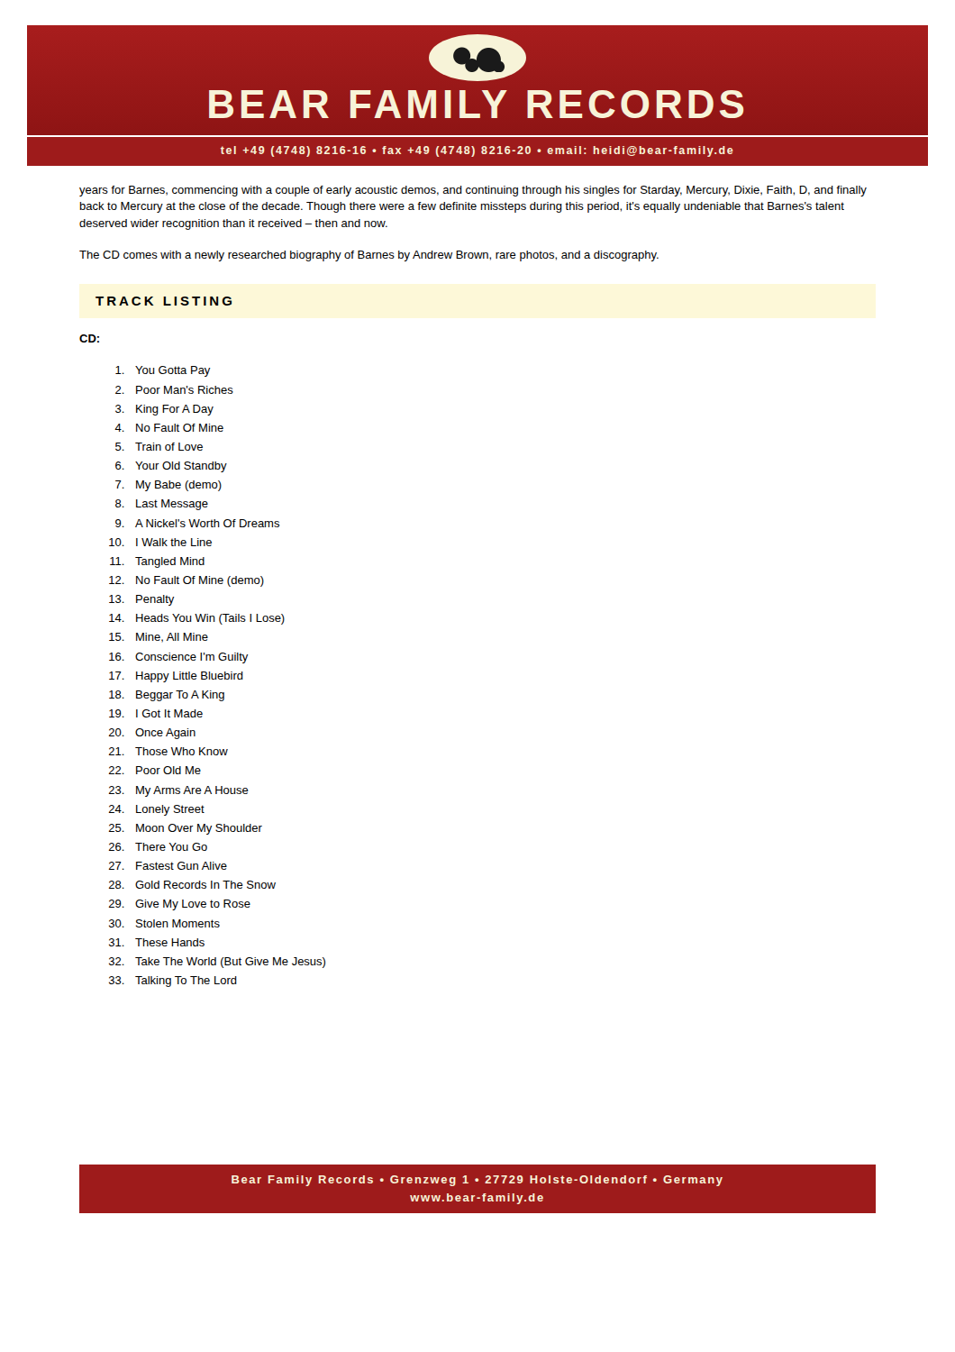BEAR FAMILY RECORDS
tel +49 (4748) 8216-16 • fax +49 (4748) 8216-20 • email: heidi@bear-family.de
years for Barnes, commencing with a couple of early acoustic demos, and continuing through his singles for Starday, Mercury, Dixie, Faith, D, and finally back to Mercury at the close of the decade. Though there were a few definite missteps during this period, it's equally undeniable that Barnes's talent deserved wider recognition than it received – then and now.
The CD comes with a newly researched biography of Barnes by Andrew Brown, rare photos, and a discography.
TRACK LISTING
CD:
You Gotta Pay
Poor Man's Riches
King For A Day
No Fault Of Mine
Train of Love
Your Old Standby
My Babe (demo)
Last Message
A Nickel's Worth Of Dreams
I Walk the Line
Tangled Mind
No Fault Of Mine (demo)
Penalty
Heads You Win (Tails I Lose)
Mine, All Mine
Conscience I'm Guilty
Happy Little Bluebird
Beggar To A King
I Got It Made
Once Again
Those Who Know
Poor Old Me
My Arms Are A House
Lonely Street
Moon Over My Shoulder
There You Go
Fastest Gun Alive
Gold Records In The Snow
Give My Love to Rose
Stolen Moments
These Hands
Take The World (But Give Me Jesus)
Talking To The Lord
Bear Family Records • Grenzweg 1 • 27729 Holste-Oldendorf • Germany
www.bear-family.de